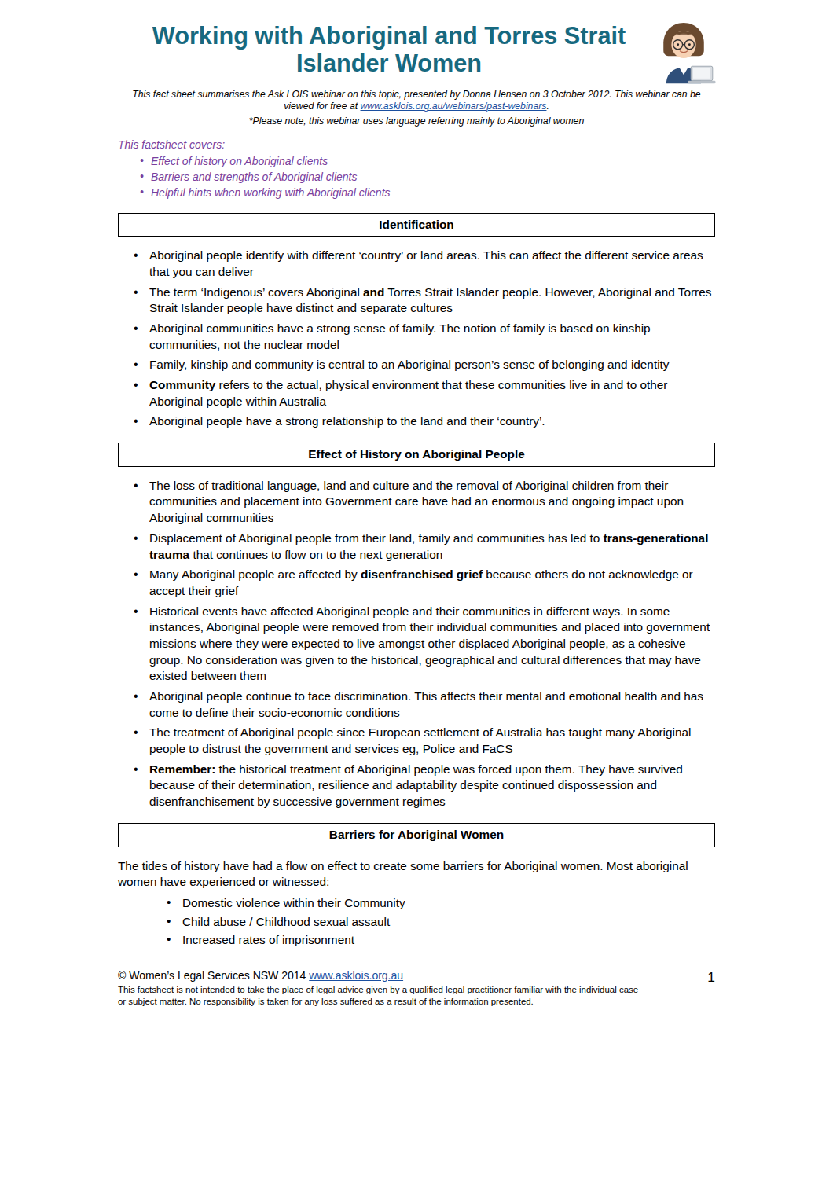Working with Aboriginal and Torres Strait Islander Women
This fact sheet summarises the Ask LOIS webinar on this topic, presented by Donna Hensen on 3 October 2012. This webinar can be viewed for free at www.asklois.org.au/webinars/past-webinars.
*Please note, this webinar uses language referring mainly to Aboriginal women
This factsheet covers:
Effect of history on Aboriginal clients
Barriers and strengths of Aboriginal clients
Helpful hints when working with Aboriginal clients
Identification
Aboriginal people identify with different ‘country’ or land areas. This can affect the different service areas that you can deliver
The term ‘Indigenous’ covers Aboriginal and Torres Strait Islander people. However, Aboriginal and Torres Strait Islander people have distinct and separate cultures
Aboriginal communities have a strong sense of family. The notion of family is based on kinship communities, not the nuclear model
Family, kinship and community is central to an Aboriginal person’s sense of belonging and identity
Community refers to the actual, physical environment that these communities live in and to other Aboriginal people within Australia
Aboriginal people have a strong relationship to the land and their ‘country’.
Effect of History on Aboriginal People
The loss of traditional language, land and culture and the removal of Aboriginal children from their communities and placement into Government care have had an enormous and ongoing impact upon Aboriginal communities
Displacement of Aboriginal people from their land, family and communities has led to trans-generational trauma that continues to flow on to the next generation
Many Aboriginal people are affected by disenfranchised grief because others do not acknowledge or accept their grief
Historical events have affected Aboriginal people and their communities in different ways. In some instances, Aboriginal people were removed from their individual communities and placed into government missions where they were expected to live amongst other displaced Aboriginal people, as a cohesive group. No consideration was given to the historical, geographical and cultural differences that may have existed between them
Aboriginal people continue to face discrimination. This affects their mental and emotional health and has come to define their socio-economic conditions
The treatment of Aboriginal people since European settlement of Australia has taught many Aboriginal people to distrust the government and services eg, Police and FaCS
Remember: the historical treatment of Aboriginal people was forced upon them. They have survived because of their determination, resilience and adaptability despite continued dispossession and disenfranchisement by successive government regimes
Barriers for Aboriginal Women
The tides of history have had a flow on effect to create some barriers for Aboriginal women. Most aboriginal women have experienced or witnessed:
Domestic violence within their Community
Child abuse / Childhood sexual assault
Increased rates of imprisonment
1
© Women’s Legal Services NSW 2014 www.asklois.org.au
This factsheet is not intended to take the place of legal advice given by a qualified legal practitioner familiar with the individual case or subject matter. No responsibility is taken for any loss suffered as a result of the information presented.